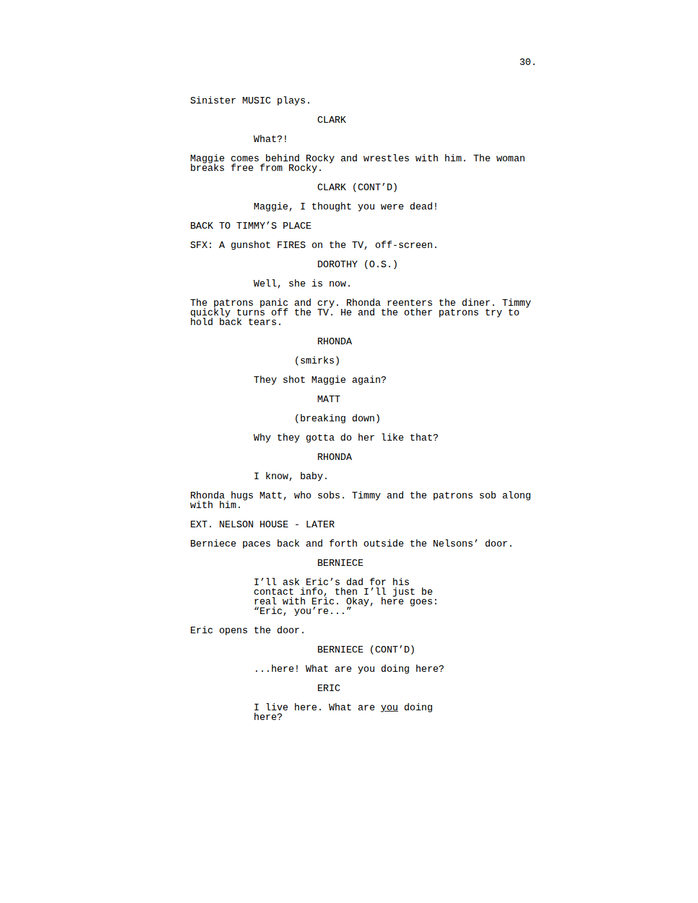30.
Sinister MUSIC plays.
CLARK
What?!
Maggie comes behind Rocky and wrestles with him. The woman breaks free from Rocky.
CLARK (CONT’D)
Maggie, I thought you were dead!
BACK TO TIMMY’S PLACE
SFX: A gunshot FIRES on the TV, off-screen.
DOROTHY (O.S.)
Well, she is now.
The patrons panic and cry. Rhonda reenters the diner. Timmy quickly turns off the TV. He and the other patrons try to hold back tears.
RHONDA
(smirks)
They shot Maggie again?
MATT
(breaking down)
Why they gotta do her like that?
RHONDA
I know, baby.
Rhonda hugs Matt, who sobs. Timmy and the patrons sob along with him.
EXT. NELSON HOUSE - LATER
Berniece paces back and forth outside the Nelsons’ door.
BERNIECE
I’ll ask Eric’s dad for his contact info, then I’ll just be real with Eric. Okay, here goes: “Eric, you’re...”
Eric opens the door.
BERNIECE (CONT’D)
...here! What are you doing here?
ERIC
I live here. What are you doing here?